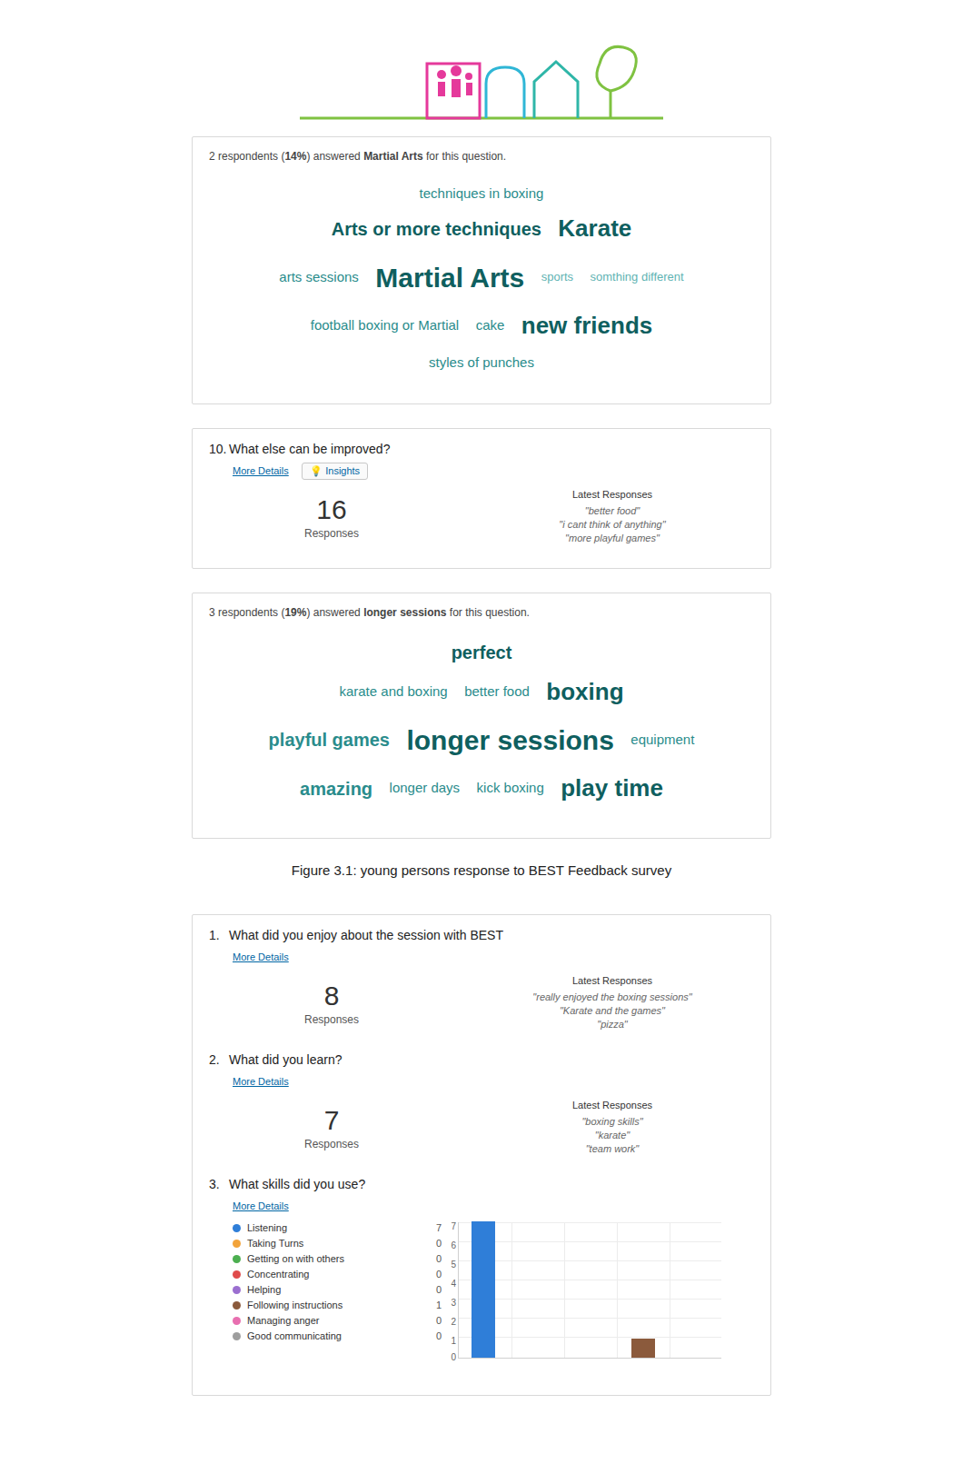2 respondents (14%) answered Martial Arts for this question.
techniques in boxing
Arts or more techniques Karate
arts sessions Martial Arts sports somthing different
football boxing or Martial cake new friends
styles of punches
10. What else can be improved?
More Details 💡Insights
16 Responses
Latest Responses
"better food"
"i cant think of anything"
"more playful games"
3 respondents (19%) answered longer sessions for this question.
perfect
karate and boxing better food boxing
playful games longer sessions equipment
amazing longer days kick boxing play time
Figure 3.1: young persons response to BEST Feedback survey
1. What did you enjoy about the session with BEST
More Details
8 Responses
Latest Responses
"really enjoyed the boxing sessions"
"Karate and the games"
"pizza"
2. What did you learn?
More Details
7 Responses
Latest Responses
"boxing skills"
"karate"
"team work"
3. What skills did you use?
More Details
Listening 7
Taking Turns 0
Getting on with others 0
Concentrating 0
Helping 0
Following instructions 1
Managing anger 0
Good communicating 0
7 6 5 4 3 2 1 0